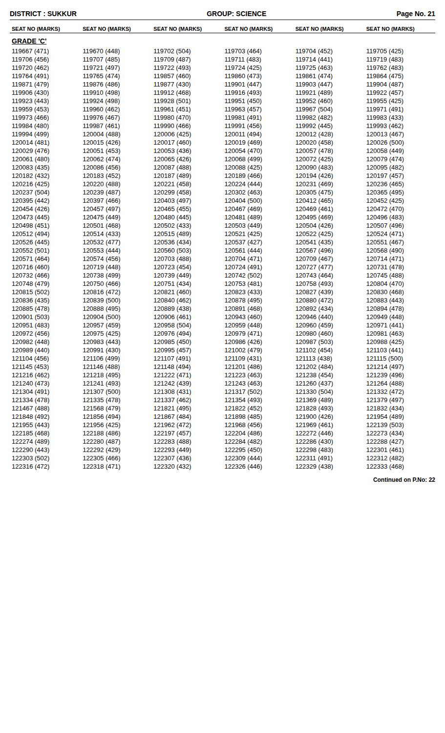DISTRICT : SUKKUR
GROUP: SCIENCE
Page No. 21
| SEAT NO (MARKS) | SEAT NO (MARKS) | SEAT NO (MARKS) | SEAT NO (MARKS) | SEAT NO (MARKS) | SEAT NO (MARKS) |
| --- | --- | --- | --- | --- | --- |
| GRADE 'C' |
| 119667 (471) | 119670 (448) | 119702 (504) | 119703 (464) | 119704 (452) | 119705 (425) |
| 119706 (456) | 119707 (485) | 119709 (487) | 119711 (483) | 119714 (441) | 119719 (483) |
| 119720 (462) | 119721 (497) | 119722 (493) | 119724 (425) | 119725 (463) | 119762 (483) |
| 119764 (491) | 119765 (474) | 119857 (460) | 119860 (473) | 119861 (474) | 119864 (475) |
| 119871 (479) | 119876 (486) | 119877 (430) | 119901 (447) | 119903 (447) | 119904 (487) |
| 119906 (430) | 119910 (498) | 119912 (468) | 119916 (493) | 119921 (489) | 119922 (457) |
| 119923 (443) | 119924 (498) | 119928 (501) | 119951 (450) | 119952 (460) | 119955 (425) |
| 119959 (453) | 119960 (462) | 119961 (451) | 119963 (457) | 119967 (504) | 119971 (491) |
| 119973 (466) | 119976 (467) | 119980 (470) | 119981 (491) | 119982 (482) | 119983 (433) |
| 119984 (480) | 119987 (461) | 119990 (466) | 119991 (456) | 119992 (445) | 119993 (462) |
| 119994 (499) | 120004 (488) | 120006 (425) | 120011 (494) | 120012 (428) | 120013 (467) |
| 120014 (481) | 120015 (426) | 120017 (460) | 120019 (469) | 120020 (458) | 120026 (500) |
| 120029 (476) | 120051 (453) | 120053 (436) | 120054 (470) | 120057 (478) | 120058 (449) |
| 120061 (480) | 120062 (474) | 120065 (426) | 120068 (499) | 120072 (425) | 120079 (474) |
| 120083 (435) | 120086 (456) | 120087 (488) | 120088 (425) | 120090 (483) | 120095 (482) |
| 120182 (432) | 120183 (452) | 120187 (489) | 120189 (466) | 120194 (426) | 120197 (457) |
| 120216 (425) | 120220 (488) | 120221 (458) | 120224 (444) | 120231 (469) | 120236 (465) |
| 120237 (504) | 120239 (487) | 120299 (458) | 120302 (463) | 120305 (475) | 120365 (495) |
| 120395 (442) | 120397 (466) | 120403 (497) | 120404 (500) | 120412 (465) | 120452 (425) |
| 120454 (426) | 120457 (497) | 120465 (455) | 120467 (469) | 120469 (461) | 120472 (470) |
| 120473 (445) | 120475 (449) | 120480 (445) | 120481 (489) | 120495 (469) | 120496 (483) |
| 120498 (451) | 120501 (468) | 120502 (433) | 120503 (449) | 120504 (426) | 120507 (496) |
| 120512 (494) | 120514 (433) | 120515 (489) | 120521 (425) | 120522 (425) | 120524 (471) |
| 120526 (445) | 120532 (477) | 120536 (434) | 120537 (427) | 120541 (435) | 120551 (467) |
| 120552 (501) | 120553 (444) | 120560 (503) | 120561 (444) | 120567 (496) | 120568 (490) |
| 120571 (464) | 120574 (456) | 120703 (488) | 120704 (471) | 120709 (467) | 120714 (471) |
| 120716 (460) | 120719 (448) | 120723 (454) | 120724 (491) | 120727 (477) | 120731 (478) |
| 120732 (466) | 120738 (499) | 120739 (449) | 120742 (502) | 120743 (464) | 120745 (488) |
| 120748 (479) | 120750 (466) | 120751 (434) | 120753 (481) | 120758 (493) | 120804 (470) |
| 120815 (502) | 120816 (472) | 120821 (460) | 120823 (433) | 120827 (439) | 120830 (468) |
| 120836 (435) | 120839 (500) | 120840 (462) | 120878 (495) | 120880 (472) | 120883 (443) |
| 120885 (478) | 120888 (495) | 120889 (438) | 120891 (468) | 120892 (434) | 120894 (478) |
| 120901 (503) | 120904 (500) | 120906 (461) | 120943 (460) | 120946 (440) | 120949 (448) |
| 120951 (483) | 120957 (459) | 120958 (504) | 120959 (448) | 120960 (459) | 120971 (441) |
| 120972 (456) | 120975 (425) | 120976 (494) | 120979 (471) | 120980 (460) | 120981 (463) |
| 120982 (448) | 120983 (443) | 120985 (450) | 120986 (426) | 120987 (503) | 120988 (425) |
| 120989 (440) | 120991 (430) | 120995 (457) | 121002 (479) | 121102 (454) | 121103 (441) |
| 121104 (456) | 121106 (499) | 121107 (491) | 121109 (431) | 121113 (438) | 121115 (500) |
| 121145 (453) | 121146 (488) | 121148 (494) | 121201 (486) | 121202 (484) | 121214 (497) |
| 121216 (462) | 121218 (495) | 121222 (471) | 121223 (463) | 121238 (454) | 121239 (496) |
| 121240 (473) | 121241 (493) | 121242 (439) | 121243 (463) | 121260 (437) | 121264 (488) |
| 121304 (491) | 121307 (500) | 121308 (431) | 121317 (502) | 121330 (504) | 121332 (472) |
| 121334 (478) | 121335 (478) | 121337 (462) | 121354 (493) | 121369 (489) | 121379 (497) |
| 121467 (488) | 121568 (479) | 121821 (495) | 121822 (452) | 121828 (493) | 121832 (434) |
| 121848 (492) | 121856 (494) | 121867 (484) | 121898 (485) | 121900 (426) | 121954 (489) |
| 121955 (443) | 121956 (425) | 121962 (472) | 121968 (456) | 121969 (461) | 122139 (503) |
| 122185 (468) | 122188 (486) | 122197 (457) | 122204 (486) | 122272 (446) | 122273 (434) |
| 122274 (489) | 122280 (487) | 122283 (488) | 122284 (482) | 122286 (430) | 122288 (427) |
| 122290 (443) | 122292 (429) | 122293 (449) | 122295 (450) | 122298 (483) | 122301 (461) |
| 122303 (502) | 122305 (466) | 122307 (436) | 122309 (444) | 122311 (491) | 122312 (482) |
| 122316 (472) | 122318 (471) | 122320 (432) | 122326 (446) | 122329 (438) | 122333 (468) |
Continued on P.No: 22